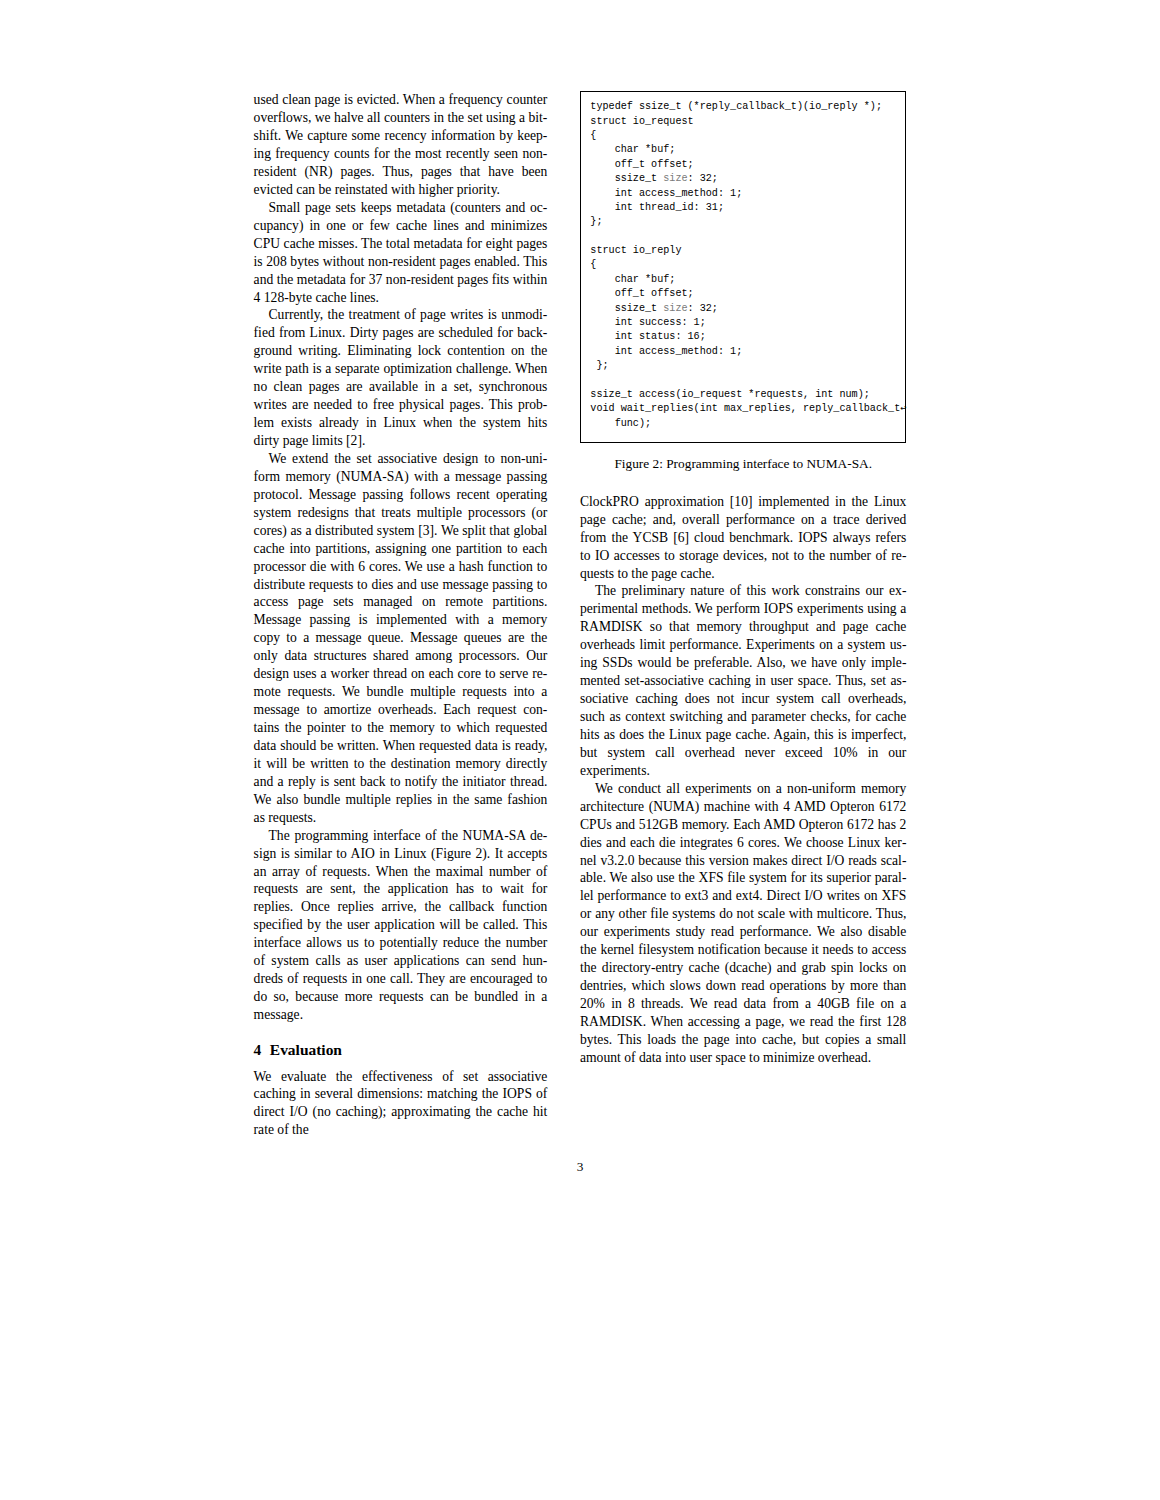used clean page is evicted. When a frequency counter overflows, we halve all counters in the set using a bit-shift. We capture some recency information by keeping frequency counts for the most recently seen non-resident (NR) pages. Thus, pages that have been evicted can be reinstated with higher priority.
Small page sets keeps metadata (counters and occupancy) in one or few cache lines and minimizes CPU cache misses. The total metadata for eight pages is 208 bytes without non-resident pages enabled. This and the metadata for 37 non-resident pages fits within 4 128-byte cache lines.
Currently, the treatment of page writes is unmodified from Linux. Dirty pages are scheduled for background writing. Eliminating lock contention on the write path is a separate optimization challenge. When no clean pages are available in a set, synchronous writes are needed to free physical pages. This problem exists already in Linux when the system hits dirty page limits [2].
We extend the set associative design to non-uniform memory (NUMA-SA) with a message passing protocol. Message passing follows recent operating system redesigns that treats multiple processors (or cores) as a distributed system [3]. We split that global cache into partitions, assigning one partition to each processor die with 6 cores. We use a hash function to distribute requests to dies and use message passing to access page sets managed on remote partitions. Message passing is implemented with a memory copy to a message queue. Message queues are the only data structures shared among processors. Our design uses a worker thread on each core to serve remote requests. We bundle multiple requests into a message to amortize overheads. Each request contains the pointer to the memory to which requested data should be written. When requested data is ready, it will be written to the destination memory directly and a reply is sent back to notify the initiator thread. We also bundle multiple replies in the same fashion as requests.
The programming interface of the NUMA-SA design is similar to AIO in Linux (Figure 2). It accepts an array of requests. When the maximal number of requests are sent, the application has to wait for replies. Once replies arrive, the callback function specified by the user application will be called. This interface allows us to potentially reduce the number of system calls as user applications can send hundreds of requests in one call. They are encouraged to do so, because more requests can be bundled in a message.
4 Evaluation
We evaluate the effectiveness of set associative caching in several dimensions: matching the IOPS of direct I/O (no caching); approximating the cache hit rate of the
typedef ssize_t (*reply_callback_t)(io_reply *);
struct io_request
{
    char *buf;
    off_t offset;
    ssize_t size: 32;
    int access_method: 1;
    int thread_id: 31;
};

struct io_reply
{
    char *buf;
    off_t offset;
    ssize_t size: 32;
    int success: 1;
    int status: 16;
    int access_method: 1;
 };

ssize_t access(io_request *requests, int num);
void wait_replies(int max_replies, reply_callback_t↩
    func);
Figure 2: Programming interface to NUMA-SA.
ClockPRO approximation [10] implemented in the Linux page cache; and, overall performance on a trace derived from the YCSB [6] cloud benchmark. IOPS always refers to IO accesses to storage devices, not to the number of requests to the page cache.
The preliminary nature of this work constrains our experimental methods. We perform IOPS experiments using a RAMDISK so that memory throughput and page cache overheads limit performance. Experiments on a system using SSDs would be preferable. Also, we have only implemented set-associative caching in user space. Thus, set associative caching does not incur system call overheads, such as context switching and parameter checks, for cache hits as does the Linux page cache. Again, this is imperfect, but system call overhead never exceed 10% in our experiments.
We conduct all experiments on a non-uniform memory architecture (NUMA) machine with 4 AMD Opteron 6172 CPUs and 512GB memory. Each AMD Opteron 6172 has 2 dies and each die integrates 6 cores. We choose Linux kernel v3.2.0 because this version makes direct I/O reads scalable. We also use the XFS file system for its superior parallel performance to ext3 and ext4. Direct I/O writes on XFS or any other file systems do not scale with multicore. Thus, our experiments study read performance. We also disable the kernel filesystem notification because it needs to access the directory-entry cache (dcache) and grab spin locks on dentries, which slows down read operations by more than 20% in 8 threads. We read data from a 40GB file on a RAMDISK. When accessing a page, we read the first 128 bytes. This loads the page into cache, but copies a small amount of data into user space to minimize overhead.
3